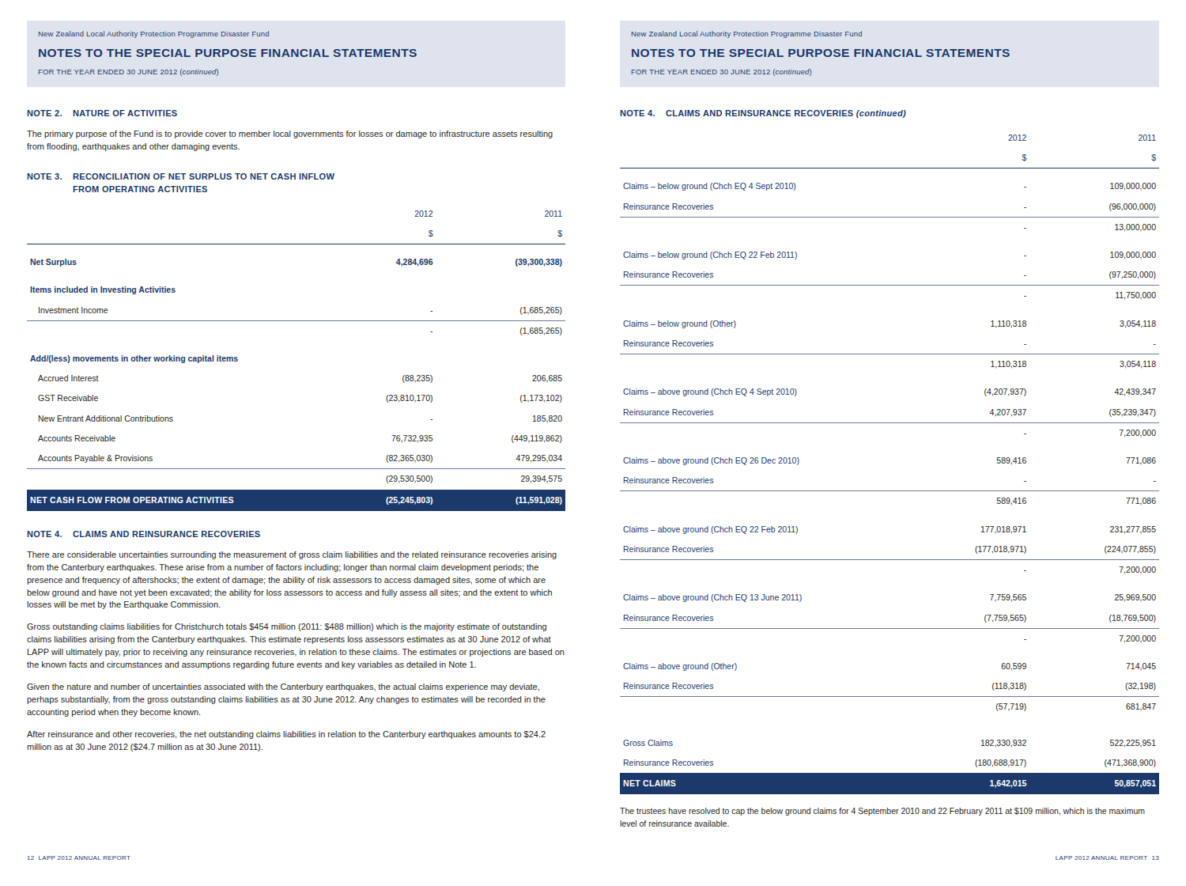New Zealand Local Authority Protection Programme Disaster Fund
Notes to the Special Purpose Financial Statements
FOR THE YEAR ENDED 30 JUNE 2012 (continued)
NOTE 2. NATURE OF ACTIVITIES
The primary purpose of the Fund is to provide cover to member local governments for losses or damage to infrastructure assets resulting from flooding, earthquakes and other damaging events.
NOTE 3. RECONCILIATION OF NET SURPLUS TO NET CASH INFLOWFROM OPERATING ACTIVITIES
| | 2012 | 2011 |
| --- | --- | --- |
| | $ | $ |
| Net Surplus | 4,284,696 | (39,300,338) |
| Items included in Investing Activities | | |
| Investment Income | - | (1,685,265) |
| | - | (1,685,265) |
| Add/(less) movements in other working capital items | | |
| Accrued Interest | (88,235) | 206,685 |
| GST Receivable | (23,810,170) | (1,173,102) |
| New Entrant Additional Contributions | - | 185,820 |
| Accounts Receivable | 76,732,935 | (449,119,862) |
| Accounts Payable & Provisions | (82,365,030) | 479,295,034 |
| | (29,530,500) | 29,394,575 |
| NET CASH FLOW FROM OPERATING ACTIVITIES | (25,245,803) | (11,591,028) |
NOTE 4. CLAIMS AND REINSURANCE RECOVERIES
There are considerable uncertainties surrounding the measurement of gross claim liabilities and the related reinsurance recoveries arising from the Canterbury earthquakes. These arise from a number of factors including; longer than normal claim development periods; the presence and frequency of aftershocks; the extent of damage; the ability of risk assessors to access damaged sites, some of which are below ground and have not yet been excavated; the ability for loss assessors to access and fully assess all sites; and the extent to which losses will be met by the Earthquake Commission.
Gross outstanding claims liabilities for Christchurch totals $454 million (2011: $488 million) which is the majority estimate of outstanding claims liabilities arising from the Canterbury earthquakes. This estimate represents loss assessors estimates as at 30 June 2012 of what LAPP will ultimately pay, prior to receiving any reinsurance recoveries, in relation to these claims. The estimates or projections are based on the known facts and circumstances and assumptions regarding future events and key variables as detailed in Note 1.
Given the nature and number of uncertainties associated with the Canterbury earthquakes, the actual claims experience may deviate, perhaps substantially, from the gross outstanding claims liabilities as at 30 June 2012. Any changes to estimates will be recorded in the accounting period when they become known.
After reinsurance and other recoveries, the net outstanding claims liabilities in relation to the Canterbury earthquakes amounts to $24.2 million as at 30 June 2012 ($24.7 million as at 30 June 2011).
12 LAPP 2012 ANNUAL REPORT
New Zealand Local Authority Protection Programme Disaster Fund
Notes to the Special Purpose Financial Statements
FOR THE YEAR ENDED 30 JUNE 2012 (continued)
NOTE 4. CLAIMS AND REINSURANCE RECOVERIES (continued)
| | 2012 | 2011 |
| --- | --- | --- |
| | $ | $ |
| Claims – below ground (Chch EQ 4 Sept 2010) | - | 109,000,000 |
| Reinsurance Recoveries | - | (96,000,000) |
| | - | 13,000,000 |
| Claims – below ground (Chch EQ 22 Feb 2011) | - | 109,000,000 |
| Reinsurance Recoveries | - | (97,250,000) |
| | - | 11,750,000 |
| Claims – below ground (Other) | 1,110,318 | 3,054,118 |
| Reinsurance Recoveries | - | - |
| | 1,110,318 | 3,054,118 |
| Claims – above ground (Chch EQ 4 Sept 2010) | (4,207,937) | 42,439,347 |
| Reinsurance Recoveries | 4,207,937 | (35,239,347) |
| | - | 7,200,000 |
| Claims – above ground (Chch EQ 26 Dec 2010) | 589,416 | 771,086 |
| Reinsurance Recoveries | - | - |
| | 589,416 | 771,086 |
| Claims – above ground (Chch EQ 22 Feb 2011) | 177,018,971 | 231,277,855 |
| Reinsurance Recoveries | (177,018,971) | (224,077,855) |
| | - | 7,200,000 |
| Claims – above ground (Chch EQ 13 June 2011) | 7,759,565 | 25,969,500 |
| Reinsurance Recoveries | (7,759,565) | (18,769,500) |
| | - | 7,200,000 |
| Claims – above ground (Other) | 60,599 | 714,045 |
| Reinsurance Recoveries | (118,318) | (32,198) |
| | (57,719) | 681,847 |
| Gross Claims | 182,330,932 | 522,225,951 |
| Reinsurance Recoveries | (180,688,917) | (471,368,900) |
| NET CLAIMS | 1,642,015 | 50,857,051 |
The trustees have resolved to cap the below ground claims for 4 September 2010 and 22 February 2011 at $109 million, which is the maximum level of reinsurance available.
LAPP 2012 ANNUAL REPORT 13